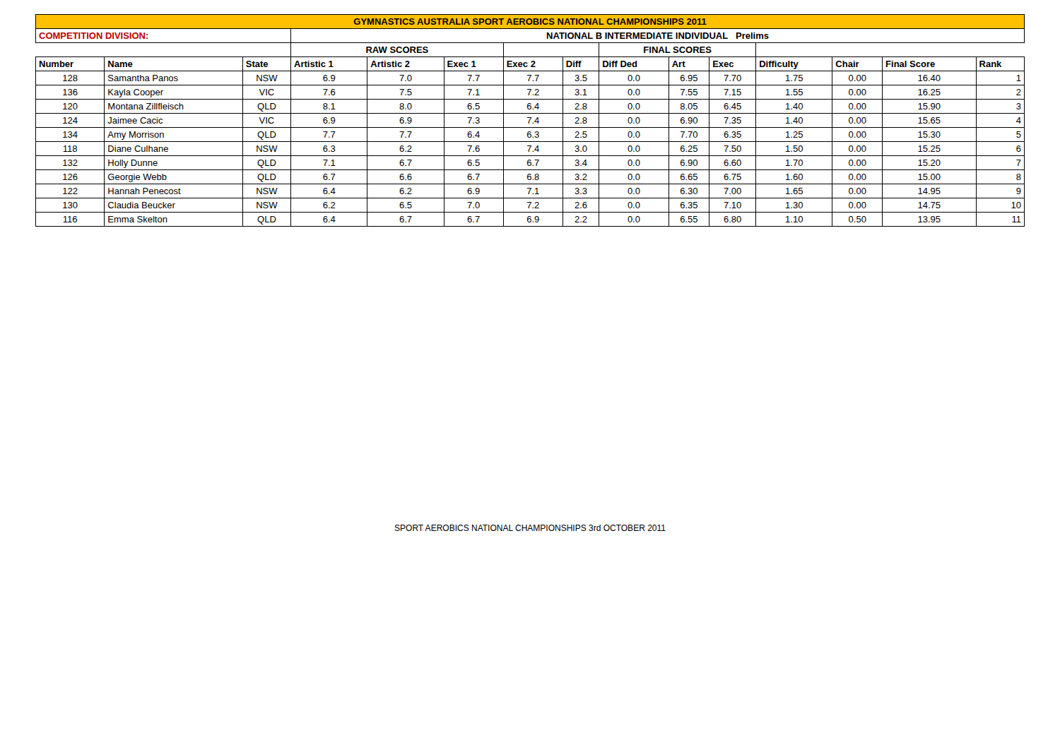| GYMNASTICS AUSTRALIA SPORT AEROBICS NATIONAL CHAMPIONSHIPS 2011 |
| COMPETITION DIVISION: | NATIONAL B INTERMEDIATE INDIVIDUAL Prelims |
| | RAW SCORES | | FINAL SCORES | |
| Number | Name | State | Artistic 1 | Artistic 2 | Exec 1 | Exec 2 | Diff | Diff Ded | Art | Exec | Difficulty | Chair | Final Score | Rank |
| 128 | Samantha Panos | NSW | 6.9 | 7.0 | 7.7 | 7.7 | 3.5 | 0.0 | 6.95 | 7.70 | 1.75 | 0.00 | 16.40 | 1 |
| 136 | Kayla Cooper | VIC | 7.6 | 7.5 | 7.1 | 7.2 | 3.1 | 0.0 | 7.55 | 7.15 | 1.55 | 0.00 | 16.25 | 2 |
| 120 | Montana Zillfleisch | QLD | 8.1 | 8.0 | 6.5 | 6.4 | 2.8 | 0.0 | 8.05 | 6.45 | 1.40 | 0.00 | 15.90 | 3 |
| 124 | Jaimee Cacic | VIC | 6.9 | 6.9 | 7.3 | 7.4 | 2.8 | 0.0 | 6.90 | 7.35 | 1.40 | 0.00 | 15.65 | 4 |
| 134 | Amy Morrison | QLD | 7.7 | 7.7 | 6.4 | 6.3 | 2.5 | 0.0 | 7.70 | 6.35 | 1.25 | 0.00 | 15.30 | 5 |
| 118 | Diane Culhane | NSW | 6.3 | 6.2 | 7.6 | 7.4 | 3.0 | 0.0 | 6.25 | 7.50 | 1.50 | 0.00 | 15.25 | 6 |
| 132 | Holly Dunne | QLD | 7.1 | 6.7 | 6.5 | 6.7 | 3.4 | 0.0 | 6.90 | 6.60 | 1.70 | 0.00 | 15.20 | 7 |
| 126 | Georgie Webb | QLD | 6.7 | 6.6 | 6.7 | 6.8 | 3.2 | 0.0 | 6.65 | 6.75 | 1.60 | 0.00 | 15.00 | 8 |
| 122 | Hannah Penecost | NSW | 6.4 | 6.2 | 6.9 | 7.1 | 3.3 | 0.0 | 6.30 | 7.00 | 1.65 | 0.00 | 14.95 | 9 |
| 130 | Claudia Beucker | NSW | 6.2 | 6.5 | 7.0 | 7.2 | 2.6 | 0.0 | 6.35 | 7.10 | 1.30 | 0.00 | 14.75 | 10 |
| 116 | Emma Skelton | QLD | 6.4 | 6.7 | 6.7 | 6.9 | 2.2 | 0.0 | 6.55 | 6.80 | 1.10 | 0.50 | 13.95 | 11 |
SPORT AEROBICS NATIONAL CHAMPIONSHIPS 3rd OCTOBER 2011